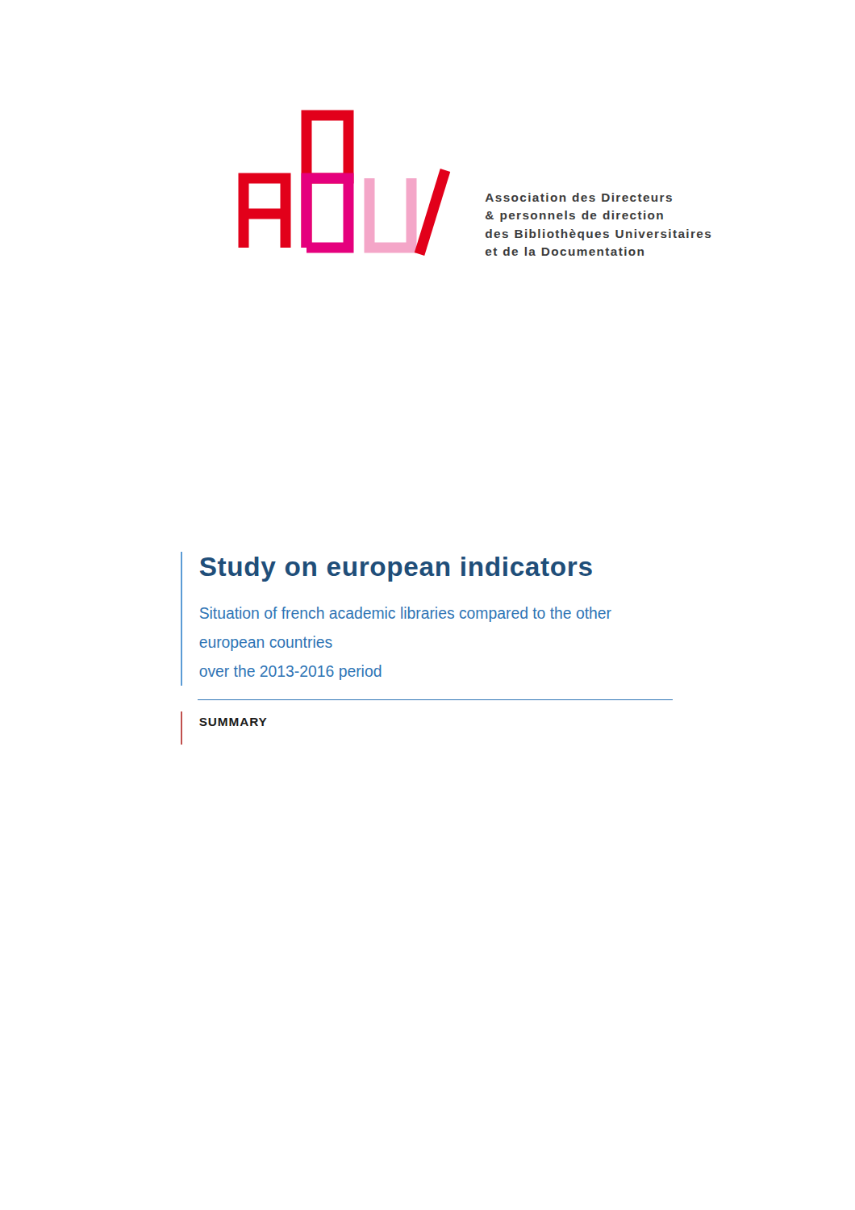Association des Directeurs & personnels de direction des Bibliothèques Universitaires et de la Documentation
Study on european indicators
Situation of french academic libraries compared to the other european countries over the 2013-2016 period
SUMMARY